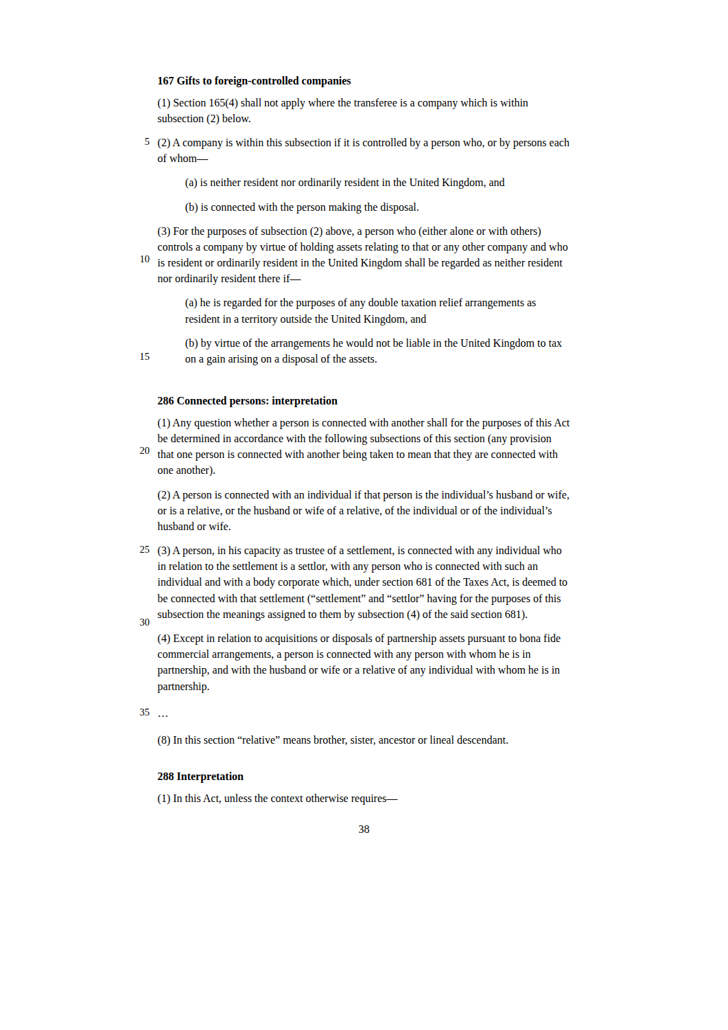167 Gifts to foreign-controlled companies
(1) Section 165(4) shall not apply where the transferee is a company which is within subsection (2) below.
5
(2) A company is within this subsection if it is controlled by a person who, or by persons each of whom—
(a) is neither resident nor ordinarily resident in the United Kingdom, and
(b) is connected with the person making the disposal.
10
(3) For the purposes of subsection (2) above, a person who (either alone or with others) controls a company by virtue of holding assets relating to that or any other company and who is resident or ordinarily resident in the United Kingdom shall be regarded as neither resident nor ordinarily resident there if—
(a) he is regarded for the purposes of any double taxation relief arrangements as resident in a territory outside the United Kingdom, and
15
(b) by virtue of the arrangements he would not be liable in the United Kingdom to tax on a gain arising on a disposal of the assets.
286 Connected persons: interpretation
20
(1) Any question whether a person is connected with another shall for the purposes of this Act be determined in accordance with the following subsections of this section (any provision that one person is connected with another being taken to mean that they are connected with one another).
(2) A person is connected with an individual if that person is the individual’s husband or wife, or is a relative, or the husband or wife of a relative, of the individual or of the individual’s husband or wife.
25
(3) A person, in his capacity as trustee of a settlement, is connected with any individual who in relation to the settlement is a settlor, with any person who is connected with such an individual and with a body corporate which, under section 681 of the Taxes Act, is deemed to be connected with that settlement (“settlement” and “settlor” having for the purposes of this subsection the meanings assigned to them by subsection (4) of the said section 681).
30
(4) Except in relation to acquisitions or disposals of partnership assets pursuant to bona fide commercial arrangements, a person is connected with any person with whom he is in partnership, and with the husband or wife or a relative of any individual with whom he is in partnership.
35
…
(8) In this section “relative” means brother, sister, ancestor or lineal descendant.
288 Interpretation
(1) In this Act, unless the context otherwise requires—
38